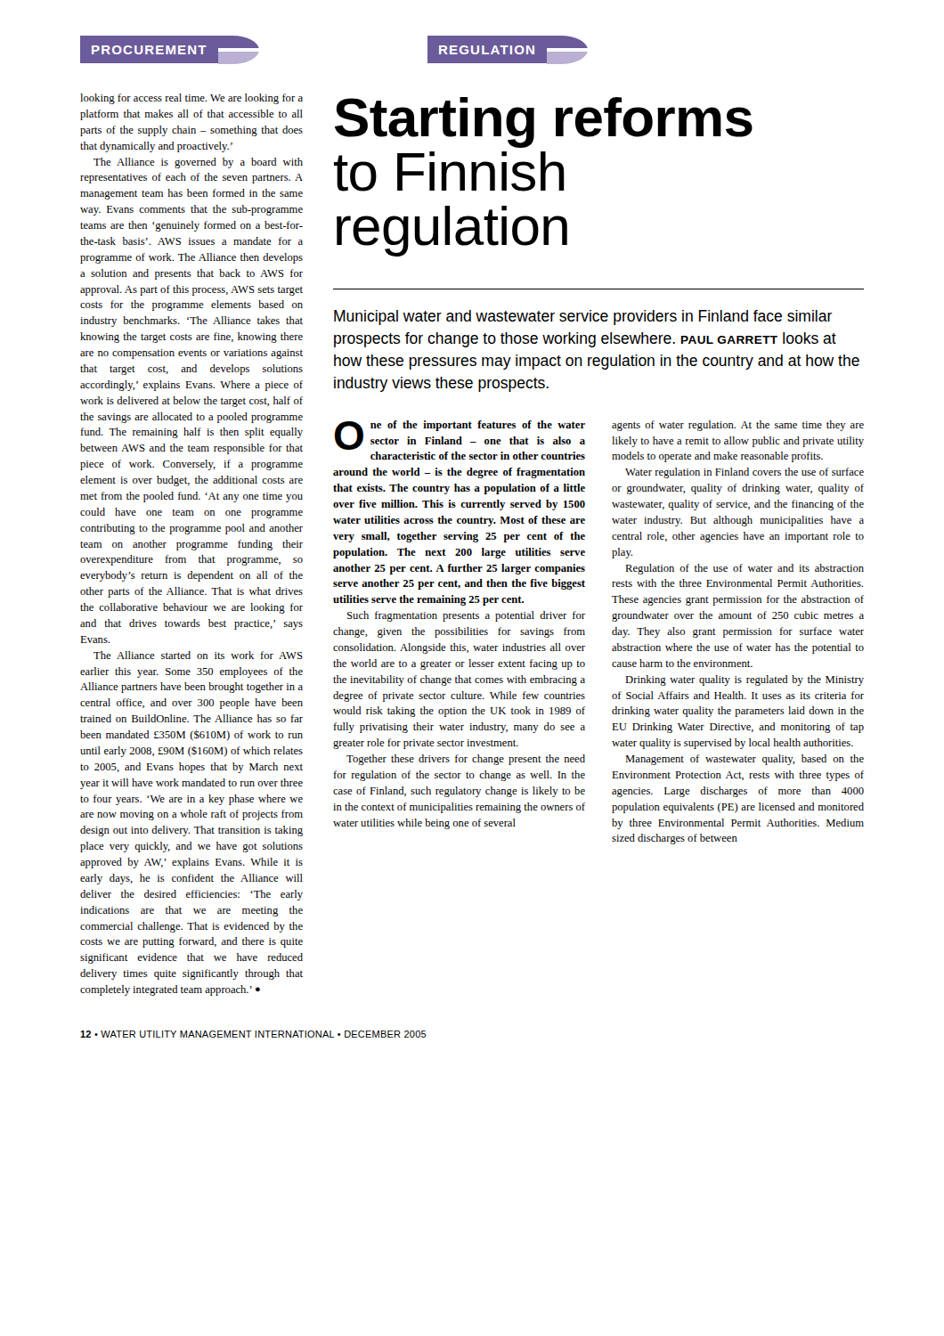PROCUREMENT
REGULATION
looking for access real time. We are looking for a platform that makes all of that accessible to all parts of the supply chain – something that does that dynamically and proactively.’
The Alliance is governed by a board with representatives of each of the seven partners. A management team has been formed in the same way. Evans comments that the sub-programme teams are then ‘genuinely formed on a best-for-the-task basis’. AWS issues a mandate for a programme of work. The Alliance then develops a solution and presents that back to AWS for approval. As part of this process, AWS sets target costs for the programme elements based on industry benchmarks. ‘The Alliance takes that knowing the target costs are fine, knowing there are no compensation events or variations against that target cost, and develops solutions accordingly,’ explains Evans. Where a piece of work is delivered at below the target cost, half of the savings are allocated to a pooled programme fund. The remaining half is then split equally between AWS and the team responsible for that piece of work. Conversely, if a programme element is over budget, the additional costs are met from the pooled fund. ‘At any one time you could have one team on one programme contributing to the programme pool and another team on another programme funding their overexpenditure from that programme, so everybody’s return is dependent on all of the other parts of the Alliance. That is what drives the collaborative behaviour we are looking for and that drives towards best practice,’ says Evans.
The Alliance started on its work for AWS earlier this year. Some 350 employees of the Alliance partners have been brought together in a central office, and over 300 people have been trained on BuildOnline. The Alliance has so far been mandated £350M ($610M) of work to run until early 2008, £90M ($160M) of which relates to 2005, and Evans hopes that by March next year it will have work mandated to run over three to four years. ‘We are in a key phase where we are now moving on a whole raft of projects from design out into delivery. That transition is taking place very quickly, and we have got solutions approved by AW,’ explains Evans. While it is early days, he is confident the Alliance will deliver the desired efficiencies: ‘The early indications are that we are meeting the commercial challenge. That is evidenced by the costs we are putting forward, and there is quite significant evidence that we have reduced delivery times quite significantly through that completely integrated team approach.’ ●
Starting reforms
to Finnish
regulation
Municipal water and wastewater service providers in Finland face similar prospects for change to those working elsewhere. PAUL GARRETT looks at how these pressures may impact on regulation in the country and at how the industry views these prospects.
One of the important features of the water sector in Finland – one that is also a characteristic of the sector in other countries around the world – is the degree of fragmentation that exists. The country has a population of a little over five million. This is currently served by 1500 water utilities across the country. Most of these are very small, together serving 25 per cent of the population. The next 200 large utilities serve another 25 per cent. A further 25 larger companies serve another 25 per cent, and then the five biggest utilities serve the remaining 25 per cent.
Such fragmentation presents a potential driver for change, given the possibilities for savings from consolidation. Alongside this, water industries all over the world are to a greater or lesser extent facing up to the inevitability of change that comes with embracing a degree of private sector culture. While few countries would risk taking the option the UK took in 1989 of fully privatising their water industry, many do see a greater role for private sector investment.
Together these drivers for change present the need for regulation of the sector to change as well. In the case of Finland, such regulatory change is likely to be in the context of municipalities remaining the owners of water utilities while being one of several
agents of water regulation. At the same time they are likely to have a remit to allow public and private utility models to operate and make reasonable profits.
Water regulation in Finland covers the use of surface or groundwater, quality of drinking water, quality of wastewater, quality of service, and the financing of the water industry. But although municipalities have a central role, other agencies have an important role to play.
Regulation of the use of water and its abstraction rests with the three Environmental Permit Authorities. These agencies grant permission for the abstraction of groundwater over the amount of 250 cubic metres a day. They also grant permission for surface water abstraction where the use of water has the potential to cause harm to the environment.
Drinking water quality is regulated by the Ministry of Social Affairs and Health. It uses as its criteria for drinking water quality the parameters laid down in the EU Drinking Water Directive, and monitoring of tap water quality is supervised by local health authorities.
Management of wastewater quality, based on the Environment Protection Act, rests with three types of agencies. Large discharges of more than 4000 population equivalents (PE) are licensed and monitored by three Environmental Permit Authorities. Medium sized discharges of between
12 • WATER UTILITY MANAGEMENT INTERNATIONAL • DECEMBER 2005